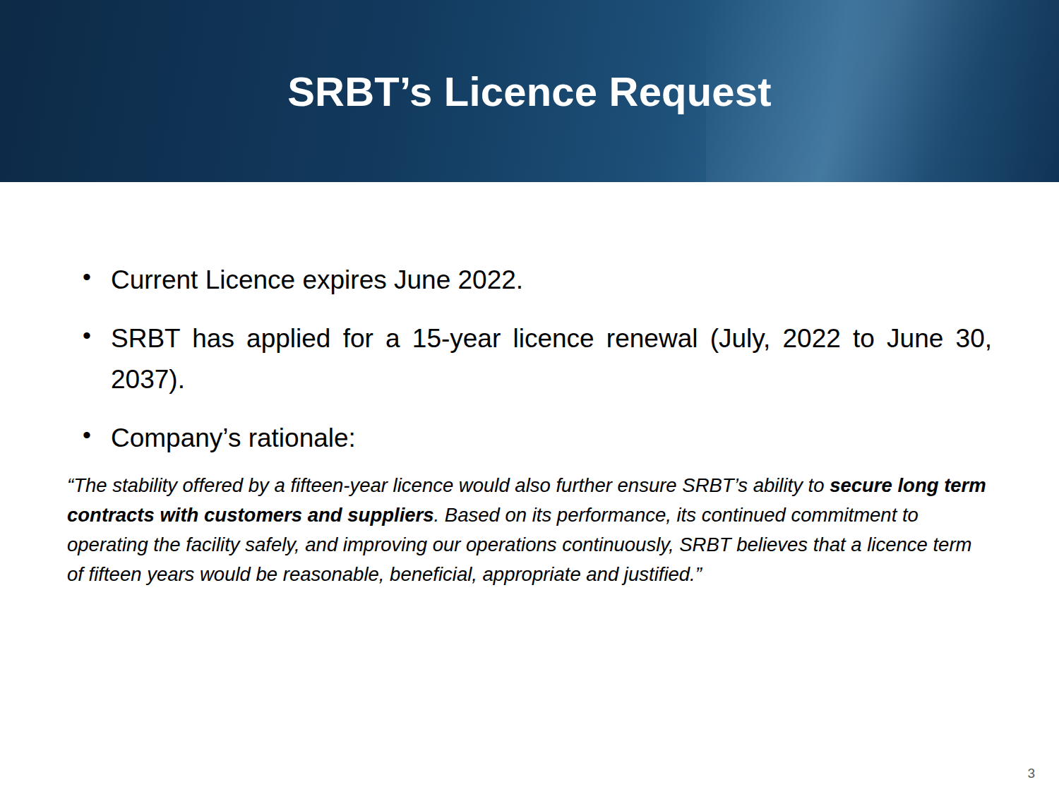SRBT’s Licence Request
Current Licence expires June 2022.
SRBT has applied for a 15-year licence renewal (July, 2022 to June 30, 2037).
Company’s rationale:
“The stability offered by a fifteen-year licence would also further ensure SRBT’s ability to secure long term contracts with customers and suppliers. Based on its performance, its continued commitment to operating the facility safely, and improving our operations continuously, SRBT believes that a licence term of fifteen years would be reasonable, beneficial, appropriate and justified.”
3